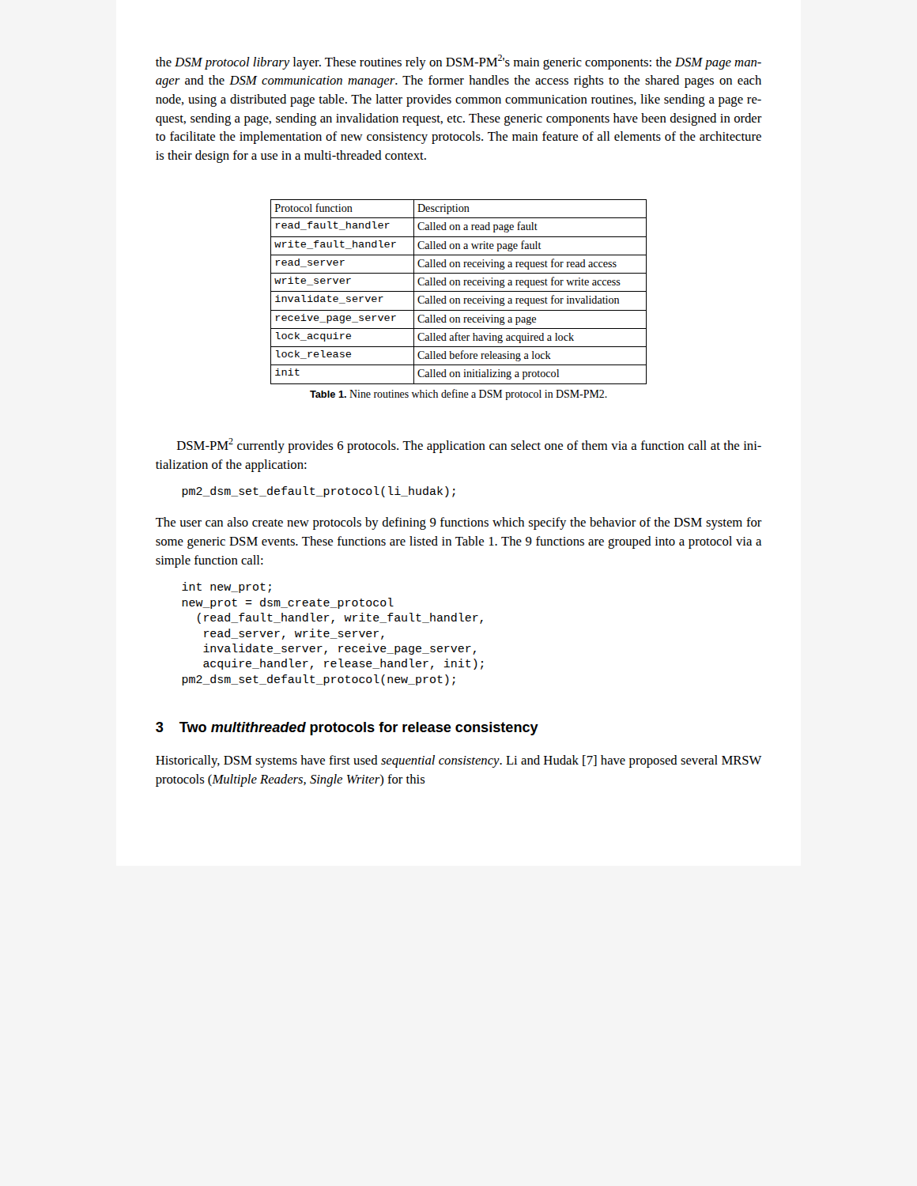the DSM protocol library layer. These routines rely on DSM-PM2's main generic components: the DSM page manager and the DSM communication manager. The former handles the access rights to the shared pages on each node, using a distributed page table. The latter provides common communication routines, like sending a page request, sending a page, sending an invalidation request, etc. These generic components have been designed in order to facilitate the implementation of new consistency protocols. The main feature of all elements of the architecture is their design for a use in a multi-threaded context.
| Protocol function | Description |
| read_fault_handler | Called on a read page fault |
| write_fault_handler | Called on a write page fault |
| read_server | Called on receiving a request for read access |
| write_server | Called on receiving a request for write access |
| invalidate_server | Called on receiving a request for invalidation |
| receive_page_server | Called on receiving a page |
| lock_acquire | Called after having acquired a lock |
| lock_release | Called before releasing a lock |
| init | Called on initializing a protocol |
Table 1. Nine routines which define a DSM protocol in DSM-PM2.
DSM-PM2 currently provides 6 protocols. The application can select one of them via a function call at the initialization of the application:
pm2_dsm_set_default_protocol(li_hudak);
The user can also create new protocols by defining 9 functions which specify the behavior of the DSM system for some generic DSM events. These functions are listed in Table 1. The 9 functions are grouped into a protocol via a simple function call:
int new_prot;
new_prot = dsm_create_protocol
  (read_fault_handler, write_fault_handler,
   read_server, write_server,
   invalidate_server, receive_page_server,
   acquire_handler, release_handler, init);
pm2_dsm_set_default_protocol(new_prot);
3 Two multithreaded protocols for release consistency
Historically, DSM systems have first used sequential consistency. Li and Hudak [7] have proposed several MRSW protocols (Multiple Readers, Single Writer) for this